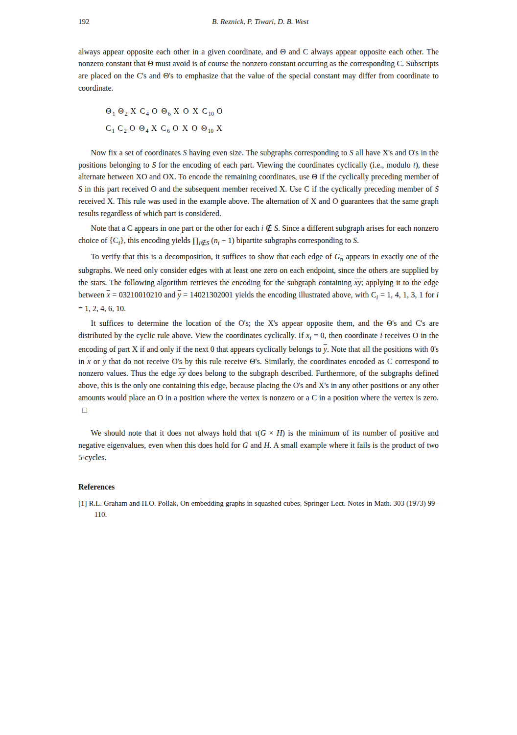192 B. Reznick, P. Tiwari, D. B. West
always appear opposite each other in a given coordinate, and Θ and C always appear opposite each other. The nonzero constant that Θ must avoid is of course the nonzero constant occurring as the corresponding C. Subscripts are placed on the C's and Θ's to emphasize that the value of the special constant may differ from coordinate to coordinate.
Θ1 Θ2 X C4 O Θ6 X O X C10 O
C1 C2 O Θ4 X C6 O X O Θ10 X
Now fix a set of coordinates S having even size. The subgraphs corresponding to S all have X's and O's in the positions belonging to S for the encoding of each part. Viewing the coordinates cyclically (i.e., modulo t), these alternate between XO and OX. To encode the remaining coordinates, use Θ if the cyclically preceding member of S in this part received O and the subsequent member received X. Use C if the cyclically preceding member of S received X. This rule was used in the example above. The alternation of X and O guarantees that the same graph results regardless of which part is considered.
Note that a C appears in one part or the other for each i ∉ S. Since a different subgraph arises for each nonzero choice of {Ci}, this encoding yields ∏i∉S (ni − 1) bipartite subgraphs corresponding to S.
To verify that this is a decomposition, it suffices to show that each edge of Gn appears in exactly one of the subgraphs. We need only consider edges with at least one zero on each endpoint, since the others are supplied by the stars. The following algorithm retrieves the encoding for the subgraph containing xy; applying it to the edge between x = 03210010210 and y = 14021302001 yields the encoding illustrated above, with Ci = 1, 4, 1, 3, 1 for i = 1, 2, 4, 6, 10.
It suffices to determine the location of the O's; the X's appear opposite them, and the Θ's and C's are distributed by the cyclic rule above. View the coordinates cyclically. If xi = 0, then coordinate i receives O in the encoding of part X if and only if the next 0 that appears cyclically belongs to y. Note that all the positions with 0's in x or y that do not receive O's by this rule receive Θ's. Similarly, the coordinates encoded as C correspond to nonzero values. Thus the edge xy does belong to the subgraph described. Furthermore, of the subgraphs defined above, this is the only one containing this edge, because placing the O's and X's in any other positions or any other amounts would place an O in a position where the vertex is nonzero or a C in a position where the vertex is zero. □
We should note that it does not always hold that τ(G × H) is the minimum of its number of positive and negative eigenvalues, even when this does hold for G and H. A small example where it fails is the product of two 5-cycles.
References
[1] R.L. Graham and H.O. Pollak, On embedding graphs in squashed cubes, Springer Lect. Notes in Math. 303 (1973) 99–110.